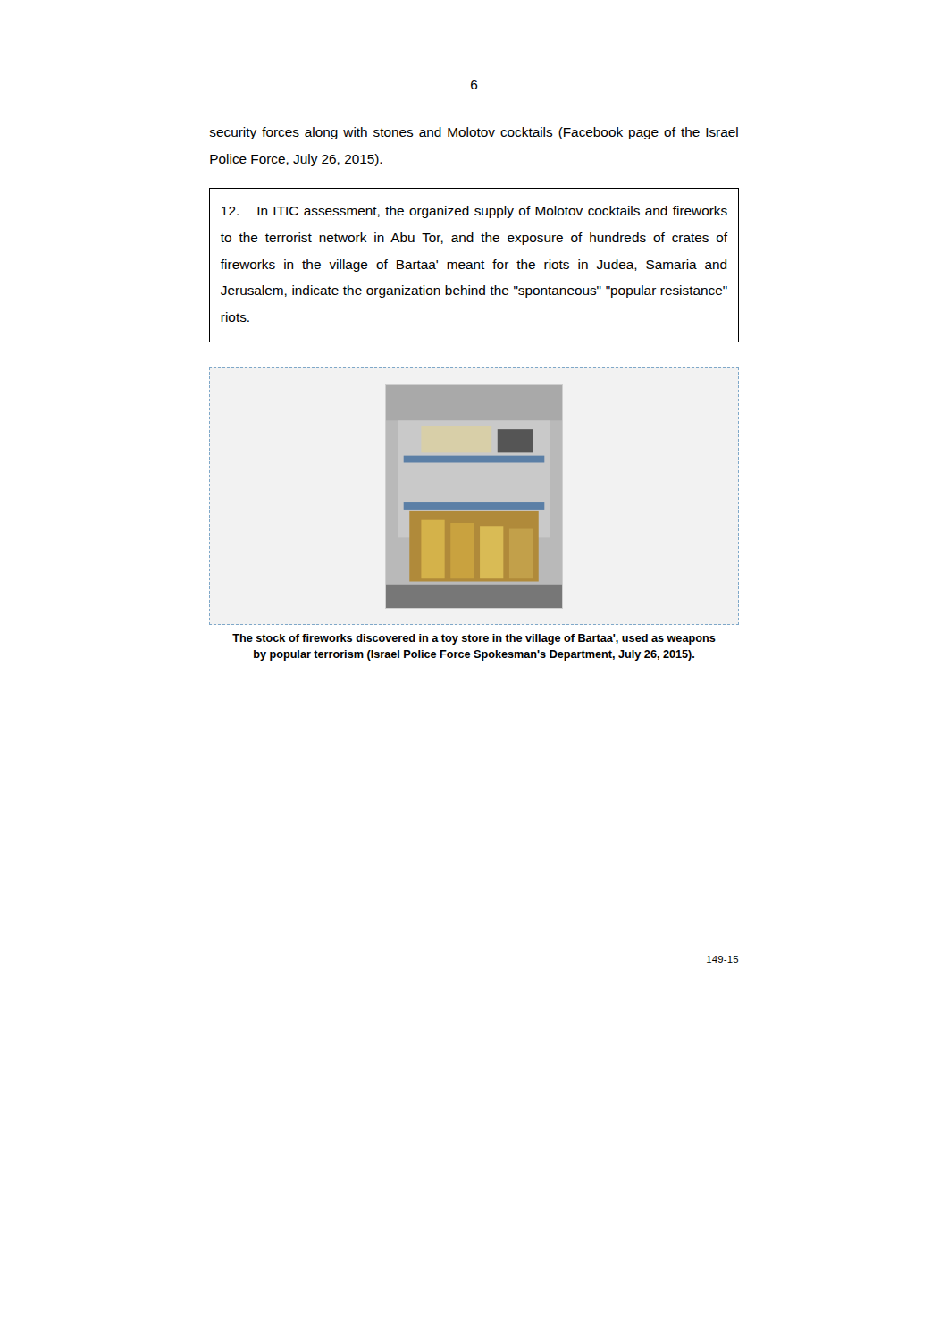6
security forces along with stones and Molotov cocktails (Facebook page of the Israel Police Force, July 26, 2015).
12. In ITIC assessment, the organized supply of Molotov cocktails and fireworks to the terrorist network in Abu Tor, and the exposure of hundreds of crates of fireworks in the village of Bartaa' meant for the riots in Judea, Samaria and Jerusalem, indicate the organization behind the "spontaneous" "popular resistance" riots.
The stock of fireworks discovered in a toy store in the village of Bartaa', used as weapons by popular terrorism (Israel Police Force Spokesman's Department, July 26, 2015).
149-15